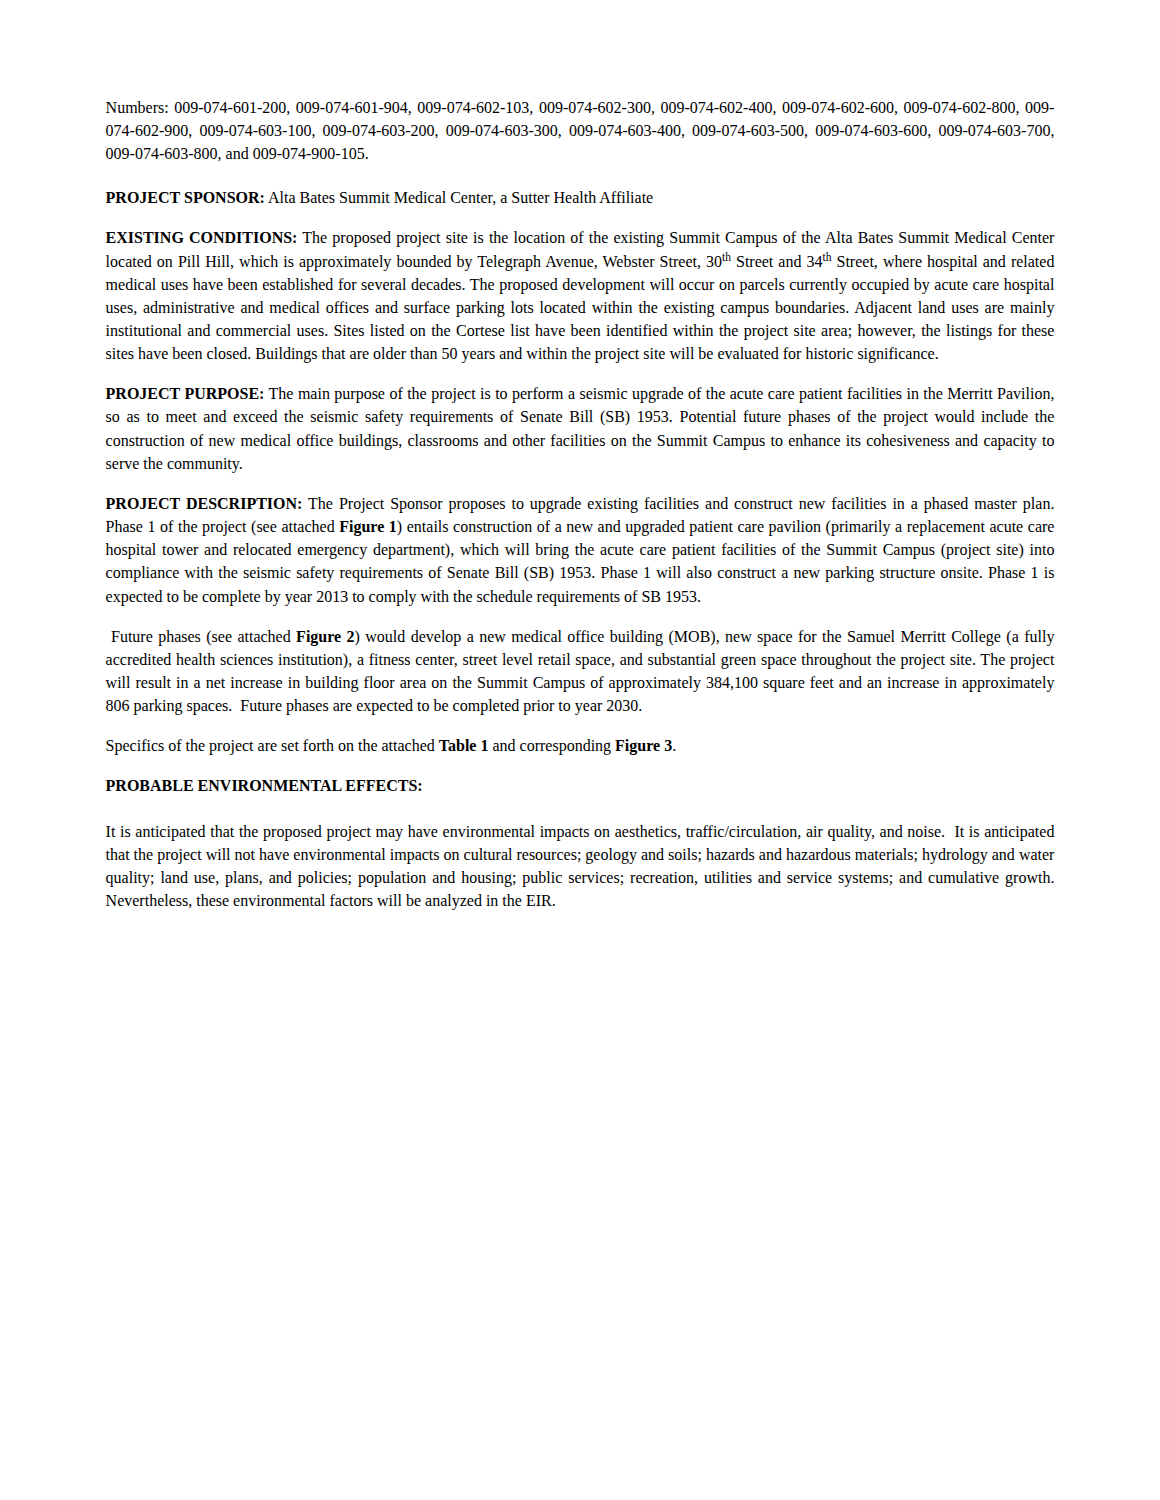Numbers: 009-074-601-200, 009-074-601-904, 009-074-602-103, 009-074-602-300, 009-074-602-400, 009-074-602-600, 009-074-602-800, 009-074-602-900, 009-074-603-100, 009-074-603-200, 009-074-603-300, 009-074-603-400, 009-074-603-500, 009-074-603-600, 009-074-603-700, 009-074-603-800, and 009-074-900-105.
PROJECT SPONSOR: Alta Bates Summit Medical Center, a Sutter Health Affiliate
EXISTING CONDITIONS: The proposed project site is the location of the existing Summit Campus of the Alta Bates Summit Medical Center located on Pill Hill, which is approximately bounded by Telegraph Avenue, Webster Street, 30th Street and 34th Street, where hospital and related medical uses have been established for several decades. The proposed development will occur on parcels currently occupied by acute care hospital uses, administrative and medical offices and surface parking lots located within the existing campus boundaries. Adjacent land uses are mainly institutional and commercial uses. Sites listed on the Cortese list have been identified within the project site area; however, the listings for these sites have been closed. Buildings that are older than 50 years and within the project site will be evaluated for historic significance.
PROJECT PURPOSE: The main purpose of the project is to perform a seismic upgrade of the acute care patient facilities in the Merritt Pavilion, so as to meet and exceed the seismic safety requirements of Senate Bill (SB) 1953. Potential future phases of the project would include the construction of new medical office buildings, classrooms and other facilities on the Summit Campus to enhance its cohesiveness and capacity to serve the community.
PROJECT DESCRIPTION: The Project Sponsor proposes to upgrade existing facilities and construct new facilities in a phased master plan. Phase 1 of the project (see attached Figure 1) entails construction of a new and upgraded patient care pavilion (primarily a replacement acute care hospital tower and relocated emergency department), which will bring the acute care patient facilities of the Summit Campus (project site) into compliance with the seismic safety requirements of Senate Bill (SB) 1953. Phase 1 will also construct a new parking structure onsite. Phase 1 is expected to be complete by year 2013 to comply with the schedule requirements of SB 1953.
Future phases (see attached Figure 2) would develop a new medical office building (MOB), new space for the Samuel Merritt College (a fully accredited health sciences institution), a fitness center, street level retail space, and substantial green space throughout the project site. The project will result in a net increase in building floor area on the Summit Campus of approximately 384,100 square feet and an increase in approximately 806 parking spaces. Future phases are expected to be completed prior to year 2030.
Specifics of the project are set forth on the attached Table 1 and corresponding Figure 3.
PROBABLE ENVIRONMENTAL EFFECTS:
It is anticipated that the proposed project may have environmental impacts on aesthetics, traffic/circulation, air quality, and noise. It is anticipated that the project will not have environmental impacts on cultural resources; geology and soils; hazards and hazardous materials; hydrology and water quality; land use, plans, and policies; population and housing; public services; recreation, utilities and service systems; and cumulative growth. Nevertheless, these environmental factors will be analyzed in the EIR.